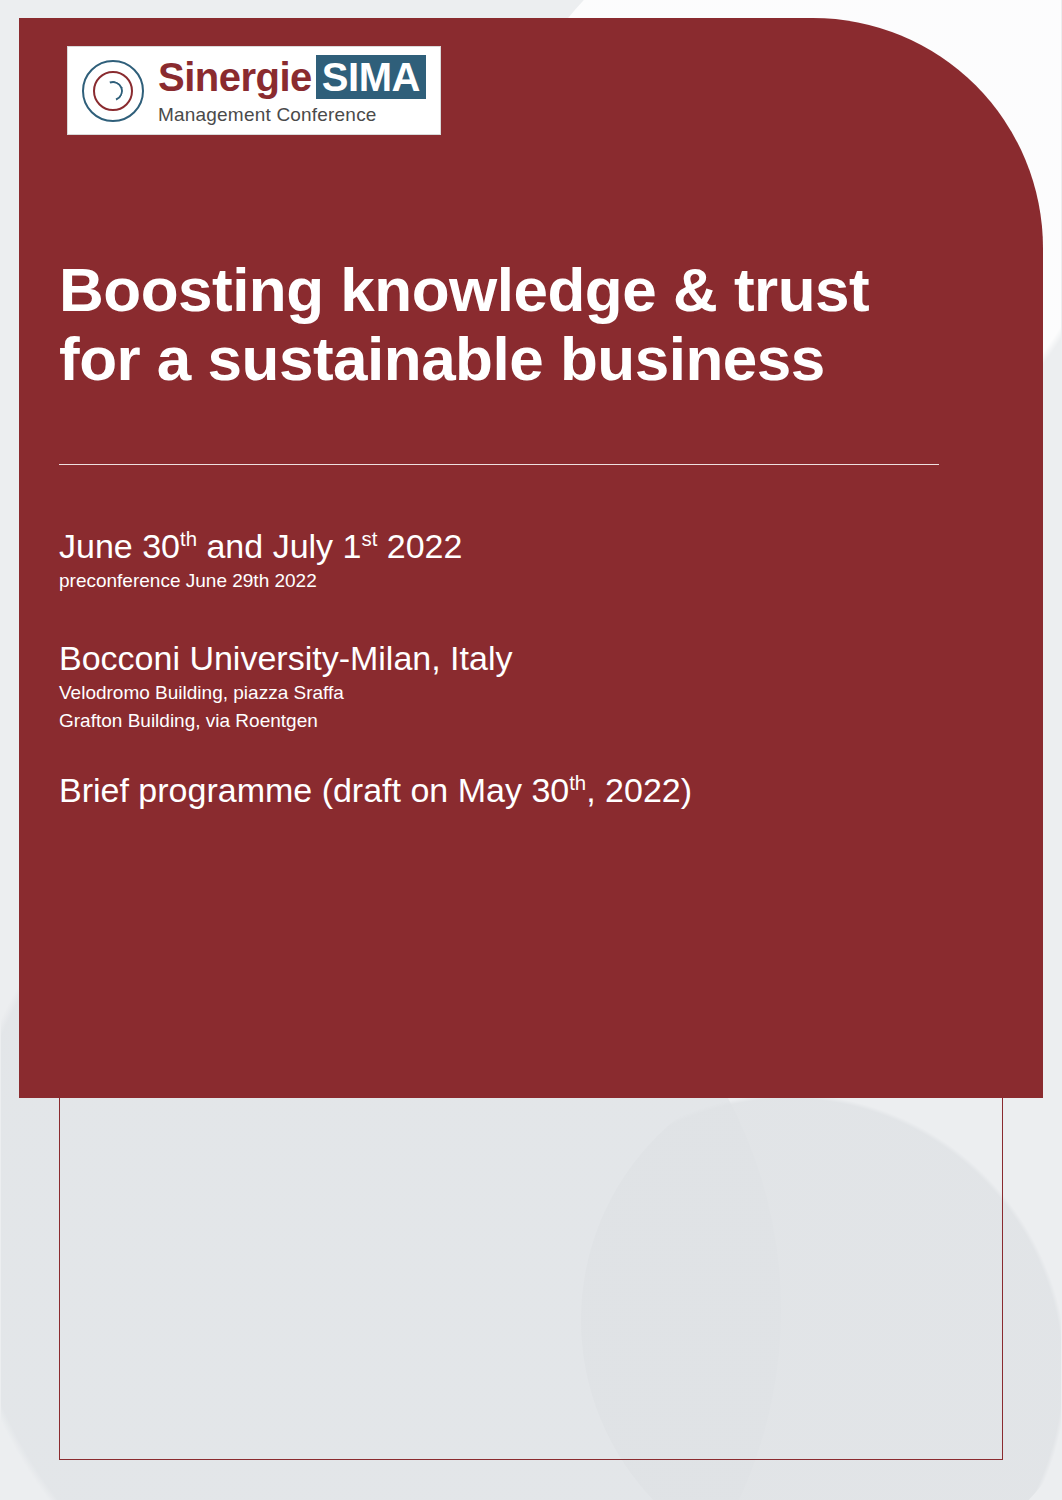Sinergie SIMA
Management Conference
Boosting knowledge & trust for a sustainable business
June 30th and July 1st 2022
preconference June 29th 2022
Bocconi University-Milan, Italy
Velodromo Building, piazza Sraffa
Grafton Building, via Roentgen
Brief programme (draft on May 30th, 2022)